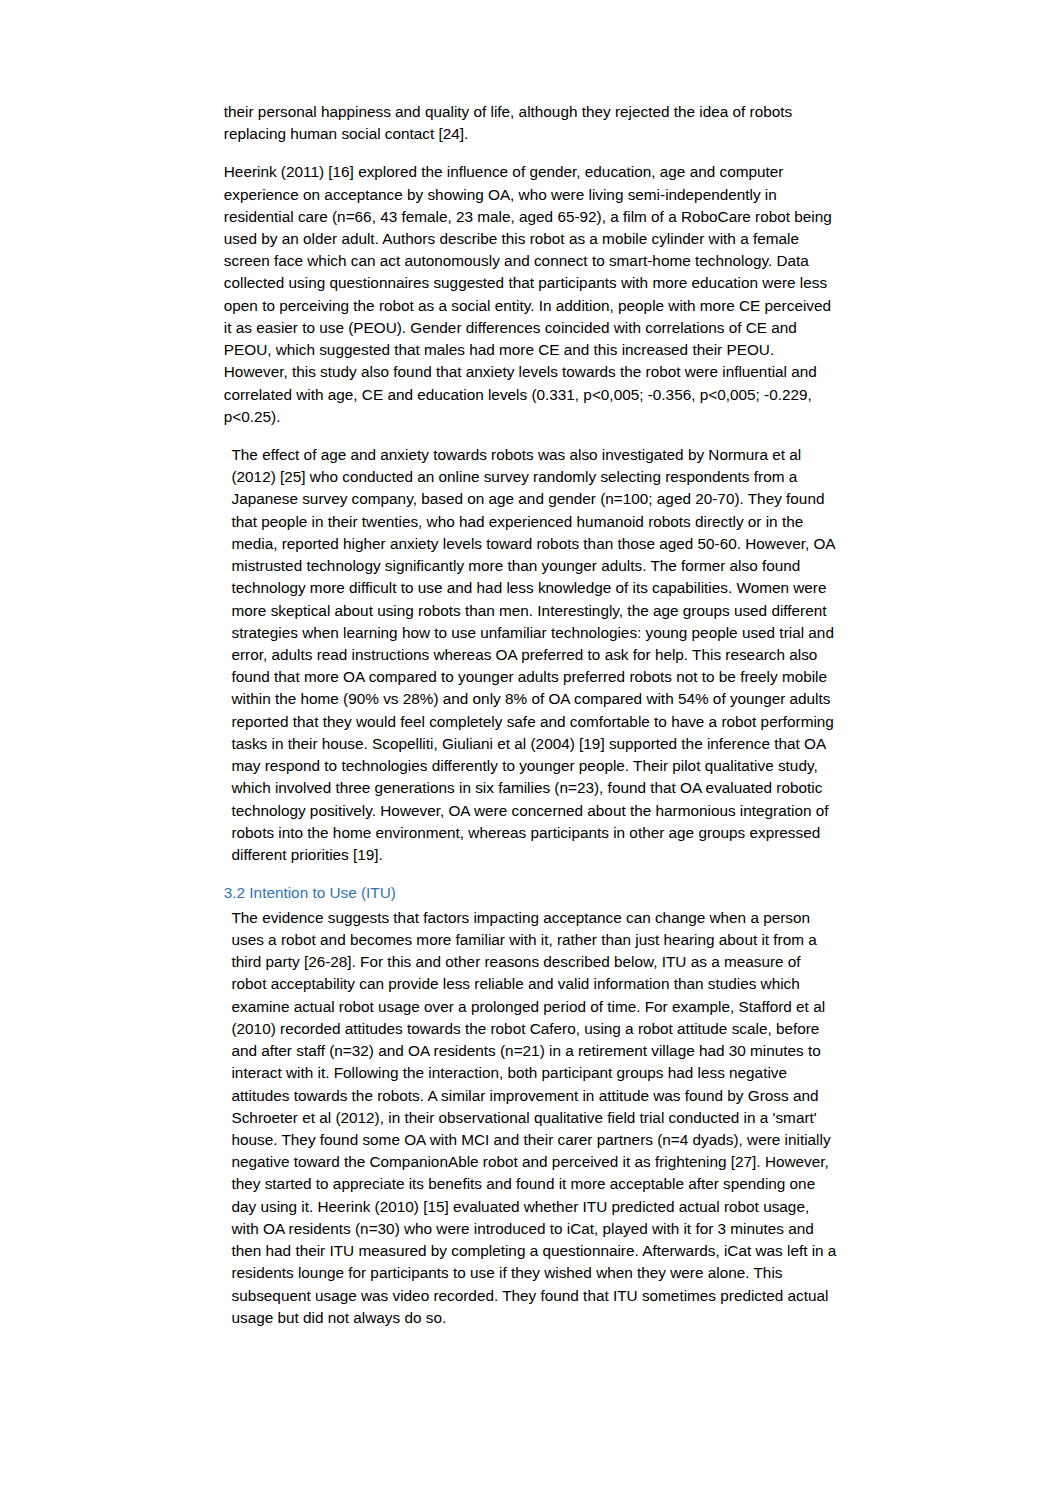their personal happiness and quality of life, although they rejected the idea of robots replacing human social contact [24].
Heerink (2011) [16] explored the influence of gender, education, age and computer experience on acceptance by showing OA, who were living semi-independently in residential care (n=66, 43 female, 23 male, aged 65-92), a film of a RoboCare robot being used by an older adult. Authors describe this robot as a mobile cylinder with a female screen face which can act autonomously and connect to smart-home technology. Data collected using questionnaires suggested that participants with more education were less open to perceiving the robot as a social entity. In addition, people with more CE perceived it as easier to use (PEOU). Gender differences coincided with correlations of CE and PEOU, which suggested that males had more CE and this increased their PEOU. However, this study also found that anxiety levels towards the robot were influential and correlated with age, CE and education levels (0.331, p<0,005; -0.356, p<0,005; -0.229, p<0.25).
The effect of age and anxiety towards robots was also investigated by Normura et al (2012) [25] who conducted an online survey randomly selecting respondents from a Japanese survey company, based on age and gender (n=100; aged 20-70). They found that people in their twenties, who had experienced humanoid robots directly or in the media, reported higher anxiety levels toward robots than those aged 50-60. However, OA mistrusted technology significantly more than younger adults. The former also found technology more difficult to use and had less knowledge of its capabilities. Women were more skeptical about using robots than men. Interestingly, the age groups used different strategies when learning how to use unfamiliar technologies: young people used trial and error, adults read instructions whereas OA preferred to ask for help. This research also found that more OA compared to younger adults preferred robots not to be freely mobile within the home (90% vs 28%) and only 8% of OA compared with 54% of younger adults reported that they would feel completely safe and comfortable to have a robot performing tasks in their house. Scopelliti, Giuliani et al (2004) [19] supported the inference that OA may respond to technologies differently to younger people. Their pilot qualitative study, which involved three generations in six families (n=23), found that OA evaluated robotic technology positively. However, OA were concerned about the harmonious integration of robots into the home environment, whereas participants in other age groups expressed different priorities [19].
3.2 Intention to Use (ITU)
The evidence suggests that factors impacting acceptance can change when a person uses a robot and becomes more familiar with it, rather than just hearing about it from a third party [26-28]. For this and other reasons described below, ITU as a measure of robot acceptability can provide less reliable and valid information than studies which examine actual robot usage over a prolonged period of time. For example, Stafford et al (2010) recorded attitudes towards the robot Cafero, using a robot attitude scale, before and after staff (n=32) and OA residents (n=21) in a retirement village had 30 minutes to interact with it. Following the interaction, both participant groups had less negative attitudes towards the robots. A similar improvement in attitude was found by Gross and Schroeter et al (2012), in their observational qualitative field trial conducted in a 'smart' house. They found some OA with MCI and their carer partners (n=4 dyads), were initially negative toward the CompanionAble robot and perceived it as frightening [27]. However, they started to appreciate its benefits and found it more acceptable after spending one day using it. Heerink (2010) [15] evaluated whether ITU predicted actual robot usage, with OA residents (n=30) who were introduced to iCat, played with it for 3 minutes and then had their ITU measured by completing a questionnaire. Afterwards, iCat was left in a residents lounge for participants to use if they wished when they were alone. This subsequent usage was video recorded. They found that ITU sometimes predicted actual usage but did not always do so.